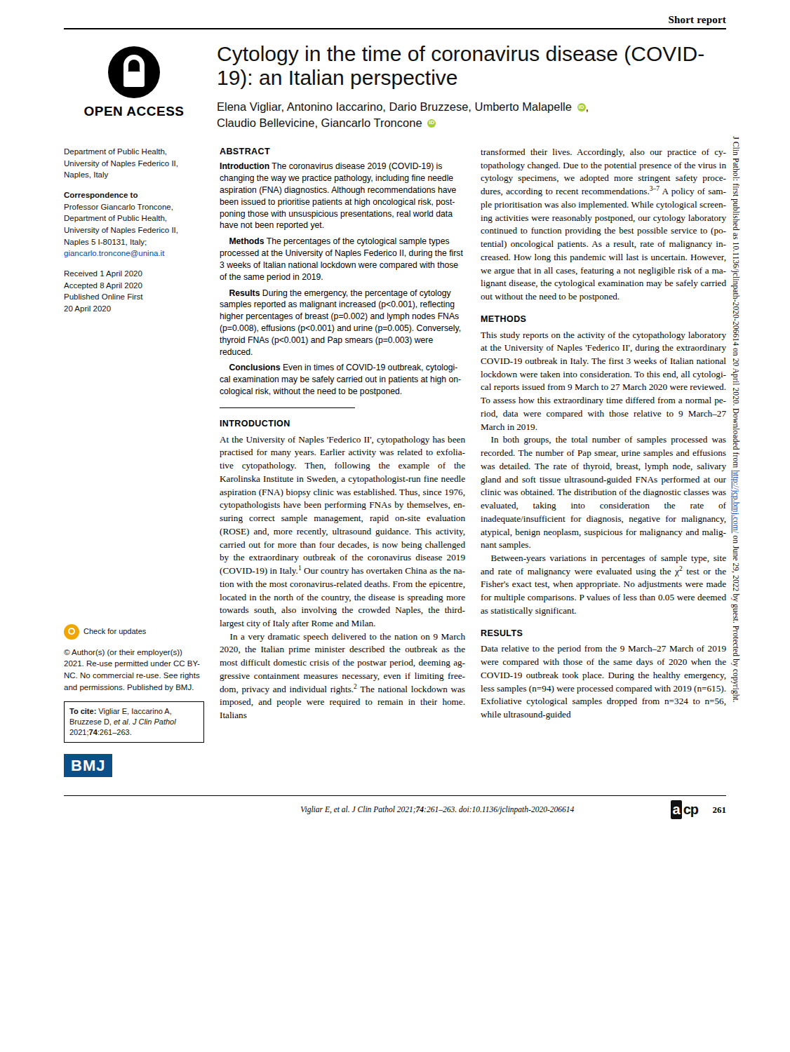J Clin Pathol: first published as 10.1136/jclinpath-2020-206614 on 20 April 2020. Downloaded from http://jcp.bmj.com/ on June 29, 2022 by guest. Protected by copyright.
Short report
OPEN ACCESS
Cytology in the time of coronavirus disease (COVID-19): an Italian perspective
Elena Vigliar, Antonino Iaccarino, Dario Bruzzese, Umberto Malapelle ,
Claudio Bellevicine, Giancarlo Troncone
Department of Public Health, University of Naples Federico II, Naples, Italy
Correspondence to
Professor Giancarlo Troncone, Department of Public Health, University of Naples Federico II, Naples 5 I-80131, Italy;
giancarlo.troncone@unina.it
Received 1 April 2020
Accepted 8 April 2020
Published Online First
20 April 2020
Check for updates
© Author(s) (or their employer(s)) 2021. Re-use permitted under CC BY-NC. No commercial re-use. See rights and permissions. Published by BMJ.
To cite: Vigliar E, Iaccarino A, Bruzzese D, et al. J Clin Pathol 2021;74:261–263.
BMJ
Abstract
Introduction The coronavirus disease 2019 (COVID-19) is changing the way we practice pathology, including fine needle aspiration (FNA) diagnostics. Although recommendations have been issued to prioritise patients at high oncological risk, postponing those with unsuspicious presentations, real world data have not been reported yet.
Methods The percentages of the cytological sample types processed at the University of Naples Federico II, during the first 3 weeks of Italian national lockdown were compared with those of the same period in 2019.
Results During the emergency, the percentage of cytology samples reported as malignant increased (p<0.001), reflecting higher percentages of breast (p=0.002) and lymph nodes FNAs (p=0.008), effusions (p<0.001) and urine (p=0.005). Conversely, thyroid FNAs (p<0.001) and Pap smears (p=0.003) were reduced.
Conclusions Even in times of COVID-19 outbreak, cytological examination may be safely carried out in patients at high oncological risk, without the need to be postponed.
Introduction
At the University of Naples 'Federico II', cytopathology has been practised for many years. Earlier activity was related to exfoliative cytopathology. Then, following the example of the Karolinska Institute in Sweden, a cytopathologist-run fine needle aspiration (FNA) biopsy clinic was established. Thus, since 1976, cytopathologists have been performing FNAs by themselves, ensuring correct sample management, rapid on-site evaluation (ROSE) and, more recently, ultrasound guidance. This activity, carried out for more than four decades, is now being challenged by the extraordinary outbreak of the coronavirus disease 2019 (COVID-19) in Italy.1 Our country has overtaken China as the nation with the most coronavirus-related deaths. From the epicentre, located in the north of the country, the disease is spreading more towards south, also involving the crowded Naples, the third-largest city of Italy after Rome and Milan.
In a very dramatic speech delivered to the nation on 9 March 2020, the Italian prime minister described the outbreak as the most difficult domestic crisis of the postwar period, deeming aggressive containment measures necessary, even if limiting freedom, privacy and individual rights.2 The national lockdown was imposed, and people were required to remain in their home. Italians
transformed their lives. Accordingly, also our practice of cytopathology changed. Due to the potential presence of the virus in cytology specimens, we adopted more stringent safety procedures, according to recent recommendations.3–7 A policy of sample prioritisation was also implemented. While cytological screening activities were reasonably postponed, our cytology laboratory continued to function providing the best possible service to (potential) oncological patients. As a result, rate of malignancy increased. How long this pandemic will last is uncertain. However, we argue that in all cases, featuring a not negligible risk of a malignant disease, the cytological examination may be safely carried out without the need to be postponed.
Methods
This study reports on the activity of the cytopathology laboratory at the University of Naples 'Federico II', during the extraordinary COVID-19 outbreak in Italy. The first 3 weeks of Italian national lockdown were taken into consideration. To this end, all cytological reports issued from 9 March to 27 March 2020 were reviewed. To assess how this extraordinary time differed from a normal period, data were compared with those relative to 9 March–27 March in 2019.
In both groups, the total number of samples processed was recorded. The number of Pap smear, urine samples and effusions was detailed. The rate of thyroid, breast, lymph node, salivary gland and soft tissue ultrasound-guided FNAs performed at our clinic was obtained. The distribution of the diagnostic classes was evaluated, taking into consideration the rate of inadequate/insufficient for diagnosis, negative for malignancy, atypical, benign neoplasm, suspicious for malignancy and malignant samples.
Between-years variations in percentages of sample type, site and rate of malignancy were evaluated using the χ2 test or the Fisher's exact test, when appropriate. No adjustments were made for multiple comparisons. P values of less than 0.05 were deemed as statistically significant.
Results
Data relative to the period from the 9 March–27 March of 2019 were compared with those of the same days of 2020 when the COVID-19 outbreak took place. During the healthy emergency, less samples (n=94) were processed compared with 2019 (n=615). Exfoliative cytological samples dropped from n=324 to n=56, while ultrasound-guided
Vigliar E, et al. J Clin Pathol 2021;74:261–263. doi:10.1136/jclinpath-2020-206614
acp
261